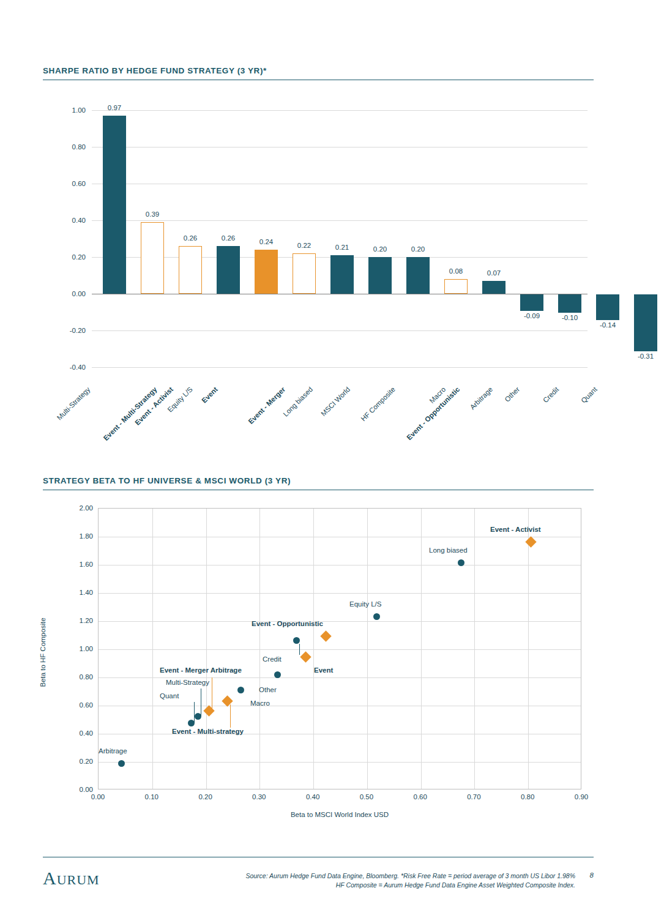SHARPE RATIO BY HEDGE FUND STRATEGY (3 YR)*
1.00
0.80
0.60
0.40
0.20
0.00
-0.20
-0.40
0.97
0.39
0.26
0.26
0.24
0.22
0.21
0.20
0.20
0.08
0.07
-0.09
-0.10
-0.14
-0.31
Multi-Strategy
Event - Multi-Strategy
Event - Activist
Equity L/S
Event
Event - Merger
Long biased
MSCI World
HF Composite
Event - Opportunistic
Macro
Arbitrage
Other
Credit
Quant
STRATEGY BETA TO HF UNIVERSE & MSCI WORLD (3 YR)
2.00
1.80
1.60
1.40
1.20
1.00
0.80
0.60
0.40
0.20
0.00
0.00
0.10
0.20
0.30
0.40
0.50
0.60
0.70
0.80
0.90
Beta to MSCI World Index USD
Beta to HF Composite
===== data points ===== left = x/0.90*790 ; top = (2.00-y)/2.00*460
Event - Activist
Long biased
Equity L/S
Event - Opportunistic
Credit
Event
Other
Event - Merger Arbitrage
Multi-Strategy
Quant
Macro
Event - Multi-strategy
Arbitrage
AURUM
Source: Aurum Hedge Fund Data Engine, Bloomberg. *Risk Free Rate = period average of 3 month US Libor 1.98%
HF Composite = Aurum Hedge Fund Data Engine Asset Weighted Composite Index.
8